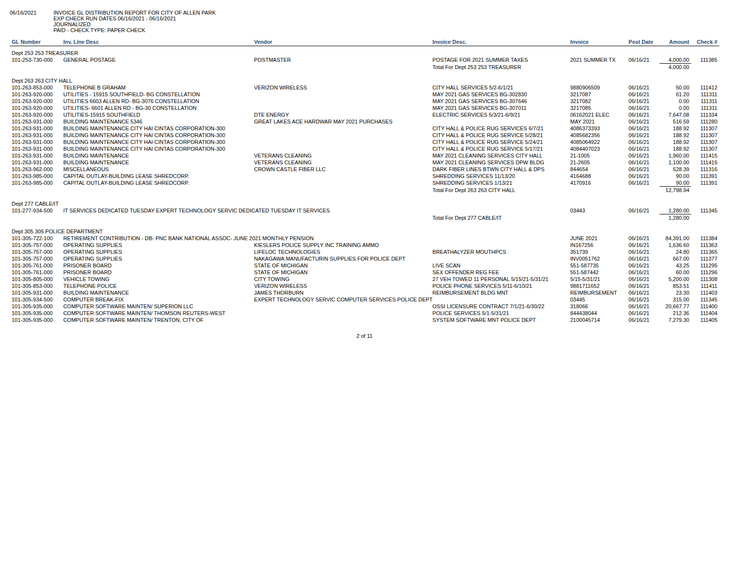06/16/2021 INVOICE GL DISTRIBUTION REPORT FOR CITY OF ALLEN PARK
EXP CHECK RUN DATES 06/16/2021 - 06/16/2021
JOURNALIZED
PAID - CHECK TYPE: PAPER CHECK
| GL Number | Inv. Line Desc | Vendor | Invoice Desc. | Invoice | Post Date | Amount | Check # |
| --- | --- | --- | --- | --- | --- | --- | --- |
| Dept 253 253 TREASURER |
| 101-253-730-000 | GENERAL POSTAGE | POSTMASTER | POSTAGE FOR 2021 SUMMER TAXES | 2021 SUMMER TX | 06/16/21 | 4,000.00 | 111385 |
| | | | Total For Dept 253 253 TREASURER | | | 4,000.00 | |
| Dept 263 263 CITY HALL |
| 101-263-853-000 | TELEPHONE B GRAHAM | VERIZON WIRELESS | CITY HALL SERVICES 5/2-6/1/21 | 9880906509 | 06/16/21 | 50.00 | 111412 |
| 101-263-920-000 | UTILITIES - 15915 SOUTHFIELD- BG CONSTELLATION | | MAY 2021 GAS SERVICES BG-302830 | 3217087 | 06/16/21 | 61.20 | 111311 |
| 101-263-920-000 | UTILITIES 6603 ALLEN RD- BG-3076 CONSTELLATION | | MAY 2021 GAS SERVICES BG-307646 | 3217082 | 06/16/21 | 0.00 | 111311 |
| 101-263-920-000 | UTILITIES- 6601 ALLEN RD - BG-30 CONSTELLATION | | MAY 2021 GAS SERVICES BG-307011 | 3217085 | 06/16/21 | 0.00 | 111311 |
| 101-263-920-000 | UTILITIES-15915 SOUTHFIELD | DTE ENERGY | ELECTRIC SERVICES 5/3/21-6/9/21 | 06162021 ELEC | 06/16/21 | 7,647.08 | 111334 |
| 101-263-931-000 | BUILDING MAINTENANCE 5346 | GREAT LAKES ACE HARDWAR MAY 2021 PURCHASES | | MAY 2021 | 06/16/21 | 516.59 | 111280 |
| 101-263-931-000 | BUILDING MAINTENANCE CITY HAI CINTAS CORPORATION-300 | | CITY HALL & POLICE RUG SERVICES 6/7/21 | 4086373393 | 06/16/21 | 188.92 | 111307 |
| 101-263-931-000 | BUILDING MAINTENANCE CITY HAI CINTAS CORPORATION-300 | | CITY HALL & POLICE RUG SERVICE 5/28/21 | 4085682356 | 06/16/21 | 188.92 | 111307 |
| 101-263-931-000 | BUILDING MAINTENANCE CITY HAI CINTAS CORPORATION-300 | | CITY HALL & POLICE RUG SERVICE 5/24/21 | 4085064922 | 06/16/21 | 188.92 | 111307 |
| 101-263-931-000 | BUILDING MAINTENANCE CITY HAI CINTAS CORPORATION-300 | | CITY HALL & POLICE RUG SERVICE 5/17/21 | 4084407023 | 06/16/21 | 188.92 | 111307 |
| 101-263-931-000 | BUILDING MAINTENANCE | VETERANS CLEANING | MAY 2021 CLEANING SERVICES CITY HALL | 21-1005 | 06/16/21 | 1,960.00 | 111415 |
| 101-263-931-000 | BUILDING MAINTENANCE | VETERANS CLEANING | MAY 2021 CLEANING SERVICES DPW BLDG | 21-2605 | 06/16/21 | 1,100.00 | 111415 |
| 101-263-962-000 | MISCELLANEOUS | CROWN CASTLE FIBER LLC | DARK FIBER LINES BTWN CITY HALL & DPS | 844654 | 06/16/21 | 528.39 | 111316 |
| 101-263-985-000 | CAPITAL OUTLAY-BUILDING LEASE SHREDCORP. | | SHREDDING SERVICES 11/13/20 | 4164688 | 06/16/21 | 90.00 | 111391 |
| 101-263-985-000 | CAPITAL OUTLAY-BUILDING LEASE SHREDCORP. | | SHREDDING SERVICES 1/13/21 | 4170916 | 06/16/21 | 90.00 | 111391 |
| | | | Total For Dept 263 263 CITY HALL | | | 12,798.94 | |
| Dept 277 CABLE/IT |
| 101-277-934-500 | IT SERVICES DEDICATED TUESDAY EXPERT TECHNOLOGY SERVIC DEDICATED TUESDAY IT SERVICES | | 03443 | 06/16/21 | 1,280.00 | 111345 |
| | | | Total For Dept 277 CABLE/IT | | | 1,280.00 | |
| Dept 305 305 POLICE DEPARTMENT |
| 101-305-722-100 | RETIREMENT CONTRIBUTION - DB- PNC BANK NATIONAL ASSOC- JUNE 2021 MONTHLY PENSION | | JUNE 2021 | 06/16/21 | 84,391.00 | 111384 |
| 101-305-757-000 | OPERATING SUPPLIES | KIESLERS POLICE SUPPLY INC TRAINING AMMO | | IN167256 | 06/16/21 | 1,636.60 | 111363 |
| 101-305-757-000 | OPERATING SUPPLIES | LIFELOC TECHNOLOGIES | BREATHALYZER MOUTHPCS | 351739 | 06/16/21 | 24.80 | 111365 |
| 101-305-757-000 | OPERATING SUPPLIES | NAKAGAWA MANUFACTURIN SUPPLIES FOR POLICE DEPT | | INV0051762 | 06/16/21 | 667.00 | 111377 |
| 101-305-761-000 | PRISONER BOARD | STATE OF MICHIGAN | LIVE SCAN | 551-587735 | 06/16/21 | 43.25 | 111295 |
| 101-305-761-000 | PRISONER BOARD | STATE OF MICHIGAN | SEX OFFENDER REG FEE | 551-587442 | 06/16/21 | 60.00 | 111296 |
| 101-305-805-000 | VEHICLE TOWING | CITY TOWING | 27 VEH TOWED 11 PERSONAL 5/15/21-5/31/21 | 5/15-5/31/21 | 06/16/21 | 5,200.00 | 111308 |
| 101-305-853-000 | TELEPHONE POLICE | VERIZON WIRELESS | POLICE PHONE SERVICES 5/11-6/10/21 | 9881711652 | 06/16/21 | 853.51 | 111411 |
| 101-305-931-000 | BUILDING MAINTENANCE | JAMES THORBURN | REIMBURSEMENT BLDG MNT | REIMBURSEMENT | 06/16/21 | 23.30 | 111403 |
| 101-305-934-500 | COMPUTER BREAK-FIX | EXPERT TECHNOLOGY SERVIC COMPUTER SERVICES POLICE DEPT | 03445 | 06/16/21 | 315.00 | 111345 |
| 101-305-935-000 | COMPUTER SOFTWARE MAINTEN/ SUPERION LLC | | OSSI LICENSURE CONTRACT 7/1/21-6/30/22 | 318066 | 06/16/21 | 20,667.77 | 111400 |
| 101-305-935-000 | COMPUTER SOFTWARE MAINTEN/ THOMSON REUTERS-WEST | | POLICE SERVICES 5/1-5/31/21 | 844438044 | 06/16/21 | 212.36 | 111404 |
| 101-305-935-000 | COMPUTER SOFTWARE MAINTEN/ TRENTON, CITY OF | | SYSTEM SOFTWARE MNT POLICE DEPT | 2100045714 | 06/16/21 | 7,279.30 | 111405 |
2 of 11